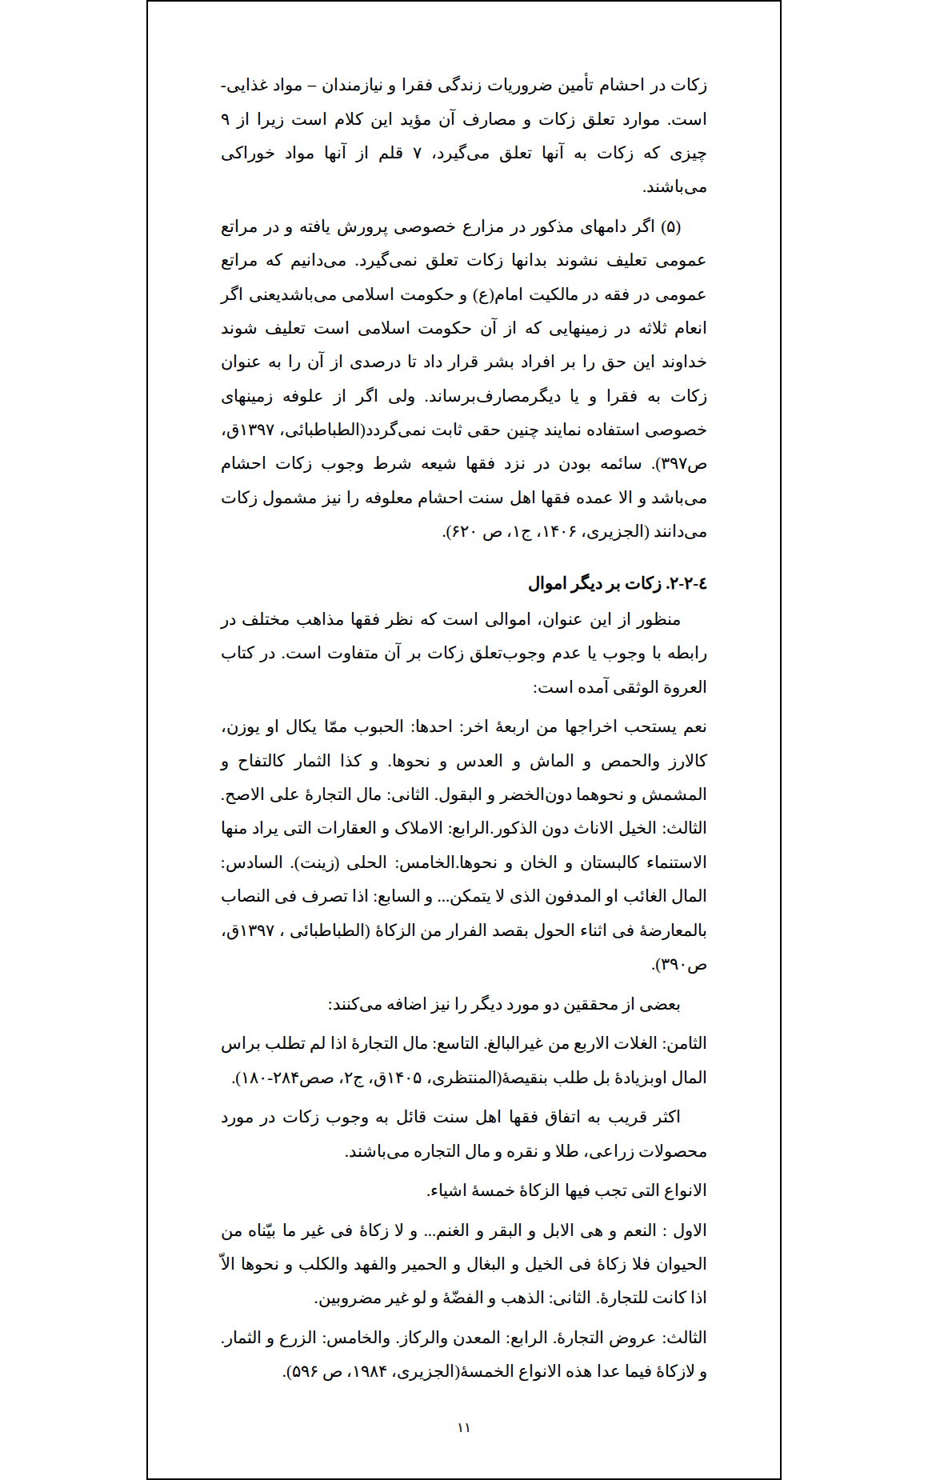زکات در احشام تأمین ضروریات زندگی فقرا و نیازمندان – مواد غذایی- است. موارد تعلق زکات و مصارف آن مؤید این کلام است زیرا از ۹ چیزی که زکات به آنها تعلق می‌گیرد، ۷ قلم از آنها مواد خوراکی می‌باشند.
(۵) اگر دامهای مذکور در مزارع خصوصی پرورش یافته و در مراتع عمومی تعلیف نشوند بدانها زکات تعلق نمی‌گیرد. می‌دانیم که مراتع عمومی در فقه در مالکیت امام(ع) و حکومت اسلامی می‌باشدیعنی اگر انعام ثلاثه در زمینهایی که از آن حکومت اسلامی است تعلیف شوند خداوند این حق را بر افراد بشر قرار داد تا درصدی از آن را به عنوان زکات به فقرا و یا دیگرمصارف‌برساند. ولی اگر از علوفه زمینهای خصوصی استفاده نمایند چنین حقی ثابت نمی‌گردد(الطباطبائی، ۱۳۹۷ق، ص۳۹۷). سائمه بودن در نزد فقها شیعه شرط وجوب زکات احشام می‌باشد و الا عمده فقها اهل سنت احشام معلوفه را نیز مشمول زکات می‌دانند (الجزیری، ۱۴۰۶، ج۱، ص ۶۲۰).
٤-٢-٢. زکات بر دیگر اموال
منظور از این عنوان، اموالی است که نظر فقها مذاهب مختلف در رابطه با وجوب یا عدم وجوب‌تعلق زکات بر آن متفاوت است. در کتاب العروة الوثقی آمده است:
نعم یستحب اخراجها من اربعهٔ اخر: احدها: الحبوب ممّا یکال او یوزن، کالارز والحمص و الماش و العدس و نحوها. و کذا الثمار کالتفاح و المشمش و نحوهما دون‌الخضر و البقول. الثانی: مال التجارهٔ علی الاصح. الثالث: الخیل الاناث دون الذکور.الرابع: الاملاک و العقارات التی یراد منها الاستنماء کالبستان و الخان و نحوها.الخامس: الحلی (زینت). السادس: المال الغائب او المدفون الذی لا یتمکن... و السابع: اذا تصرف فی النصاب بالمعارضهٔ فی اثناء الحول بقصد الفرار من الزکاهٔ (الطباطبائی ، ۱۳۹۷ق، ص۳۹۰).
بعضی از محققین دو مورد دیگر را نیز اضافه می‌کنند:
الثامن: الغلات الاربع من غیرالبالغ. التاسع: مال التجارهٔ اذا لم تطلب براس المال اوبزیادهٔ بل طلب بنقیصهٔ(المنتظری، ۱۴۰۵ق، ج۲، صص۲۸۴-۱۸۰).
اکثر قریب به اتفاق فقها اهل سنت قائل به وجوب زکات در مورد محصولات زراعی، طلا و نقره و مال التجاره می‌باشند.
الانواع التی تجب فیها الزکاهٔ خمسهٔ اشیاء.
الاول : النعم و هی الابل و البقر و الغنم... و لا زکاهٔ فی غیر ما بیّناه من الحیوان فلا زکاهٔ فی الخیل و البغال و الحمیر والفهد والکلب و نحوها الاّ اذا کانت للتجارهٔ. الثانی: الذهب و الفضّهٔ و لو غیر مضروبین.
الثالث: عروض التجارهٔ. الرابع: المعدن والرکاز. والخامس: الزرع و الثمار. و لازکاهٔ فیما عدا هذه الانواع الخمسهٔ(الجزیری، ۱۹۸۴، ص ۵۹۶).
۱۱